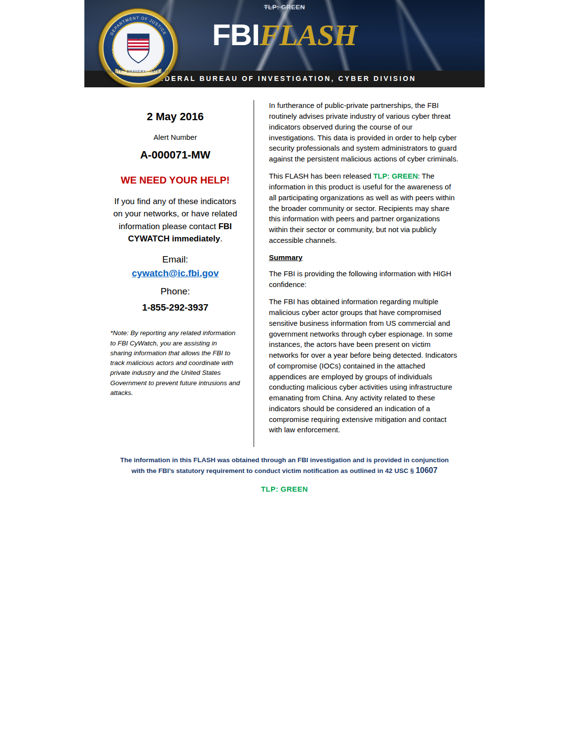TLP: GREEN
FBI FLASH
FEDERAL BUREAU OF INVESTIGATION, CYBER DIVISION
DEPARTMENT OF JUSTICE FEDERAL BUREAU OF INVESTIGATION FIDELITY · BRAVERY · INTEGRITY
2 May 2016
Alert Number
A-000071-MW
WE NEED YOUR HELP!
If you find any of these indicators on your networks, or have related information please contact FBI CYWATCH immediately.
Email:
cywatch@ic.fbi.gov
Phone:
1-855-292-3937
*Note: By reporting any related information to FBI CyWatch, you are assisting in sharing information that allows the FBI to track malicious actors and coordinate with private industry and the United States Government to prevent future intrusions and attacks.
In furtherance of public-private partnerships, the FBI routinely advises private industry of various cyber threat indicators observed during the course of our investigations. This data is provided in order to help cyber security professionals and system administrators to guard against the persistent malicious actions of cyber criminals.
This FLASH has been released TLP: GREEN: The information in this product is useful for the awareness of all participating organizations as well as with peers within the broader community or sector. Recipients may share this information with peers and partner organizations within their sector or community, but not via publicly accessible channels.
Summary
The FBI is providing the following information with HIGH confidence:
The FBI has obtained information regarding multiple malicious cyber actor groups that have compromised sensitive business information from US commercial and government networks through cyber espionage. In some instances, the actors have been present on victim networks for over a year before being detected. Indicators of compromise (IOCs) contained in the attached appendices are employed by groups of individuals conducting malicious cyber activities using infrastructure emanating from China. Any activity related to these indicators should be considered an indication of a compromise requiring extensive mitigation and contact with law enforcement.
The information in this FLASH was obtained through an FBI investigation and is provided in conjunction with the FBI’s statutory requirement to conduct victim notification as outlined in 42 USC § 10607
TLP: GREEN